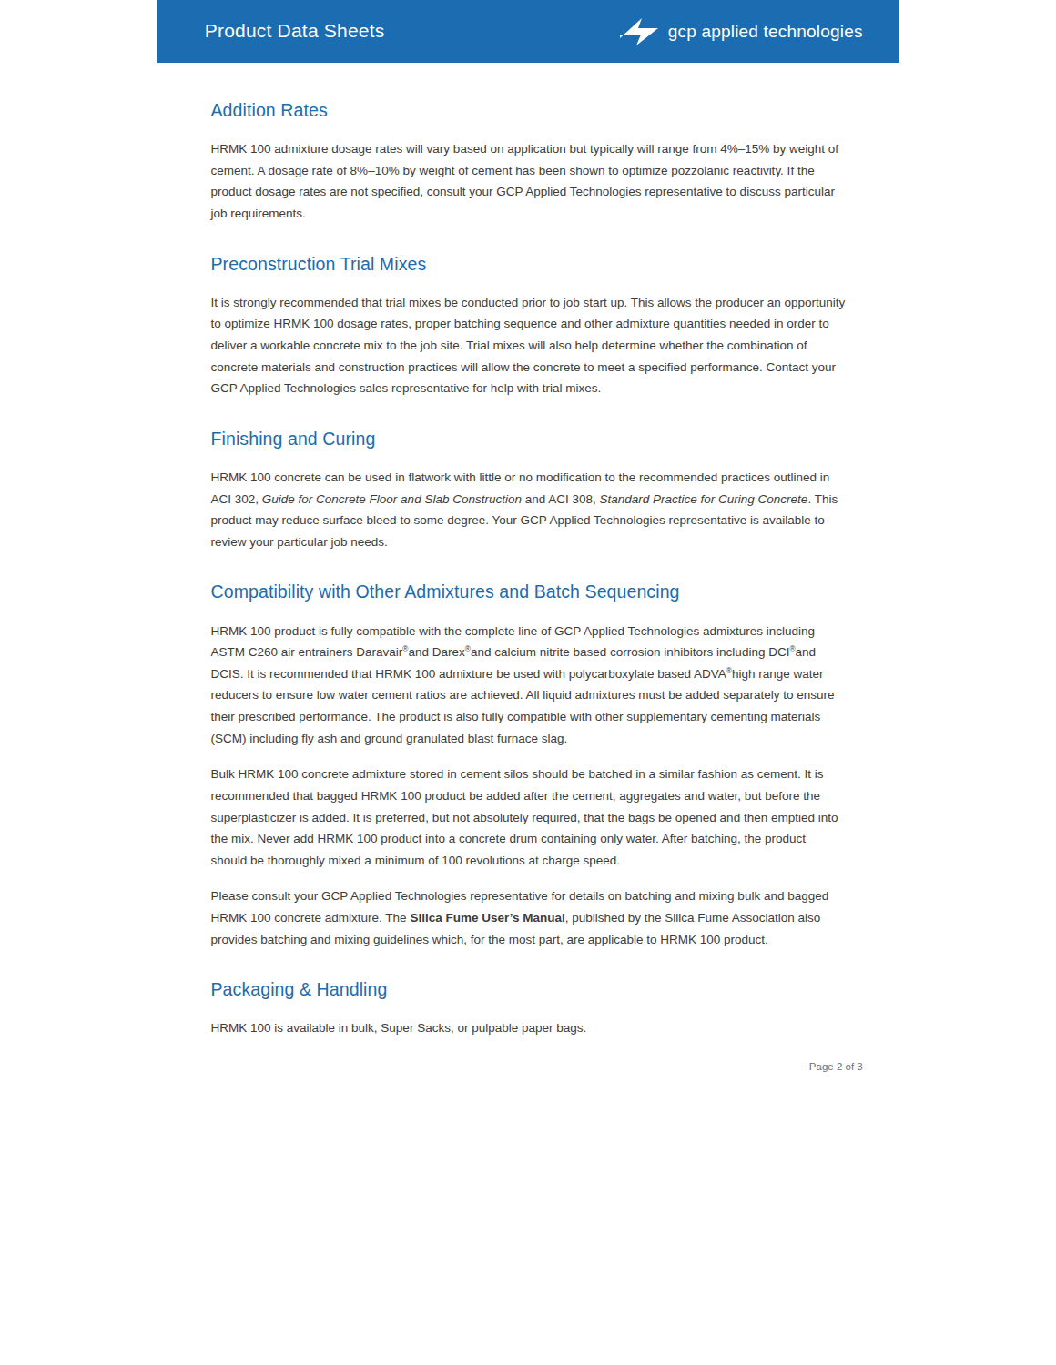Product Data Sheets
gcp applied technologies
Addition Rates
HRMK 100 admixture dosage rates will vary based on application but typically will range from 4%–15% by weight of cement. A dosage rate of 8%–10% by weight of cement has been shown to optimize pozzolanic reactivity. If the product dosage rates are not specified, consult your GCP Applied Technologies representative to discuss particular job requirements.
Preconstruction Trial Mixes
It is strongly recommended that trial mixes be conducted prior to job start up. This allows the producer an opportunity to optimize HRMK 100 dosage rates, proper batching sequence and other admixture quantities needed in order to deliver a workable concrete mix to the job site. Trial mixes will also help determine whether the combination of concrete materials and construction practices will allow the concrete to meet a specified performance. Contact your GCP Applied Technologies sales representative for help with trial mixes.
Finishing and Curing
HRMK 100 concrete can be used in flatwork with little or no modification to the recommended practices outlined in ACI 302, Guide for Concrete Floor and Slab Construction and ACI 308, Standard Practice for Curing Concrete. This product may reduce surface bleed to some degree. Your GCP Applied Technologies representative is available to review your particular job needs.
Compatibility with Other Admixtures and Batch Sequencing
HRMK 100 product is fully compatible with the complete line of GCP Applied Technologies admixtures including ASTM C260 air entrainers Daravair®and Darex®and calcium nitrite based corrosion inhibitors including DCI®and DCIS. It is recommended that HRMK 100 admixture be used with polycarboxylate based ADVA®high range water reducers to ensure low water cement ratios are achieved. All liquid admixtures must be added separately to ensure their prescribed performance. The product is also fully compatible with other supplementary cementing materials (SCM) including fly ash and ground granulated blast furnace slag.
Bulk HRMK 100 concrete admixture stored in cement silos should be batched in a similar fashion as cement. It is recommended that bagged HRMK 100 product be added after the cement, aggregates and water, but before the superplasticizer is added. It is preferred, but not absolutely required, that the bags be opened and then emptied into the mix. Never add HRMK 100 product into a concrete drum containing only water. After batching, the product should be thoroughly mixed a minimum of 100 revolutions at charge speed.
Please consult your GCP Applied Technologies representative for details on batching and mixing bulk and bagged HRMK 100 concrete admixture. The Silica Fume User’s Manual, published by the Silica Fume Association also provides batching and mixing guidelines which, for the most part, are applicable to HRMK 100 product.
Packaging & Handling
HRMK 100 is available in bulk, Super Sacks, or pulpable paper bags.
Page 2 of 3